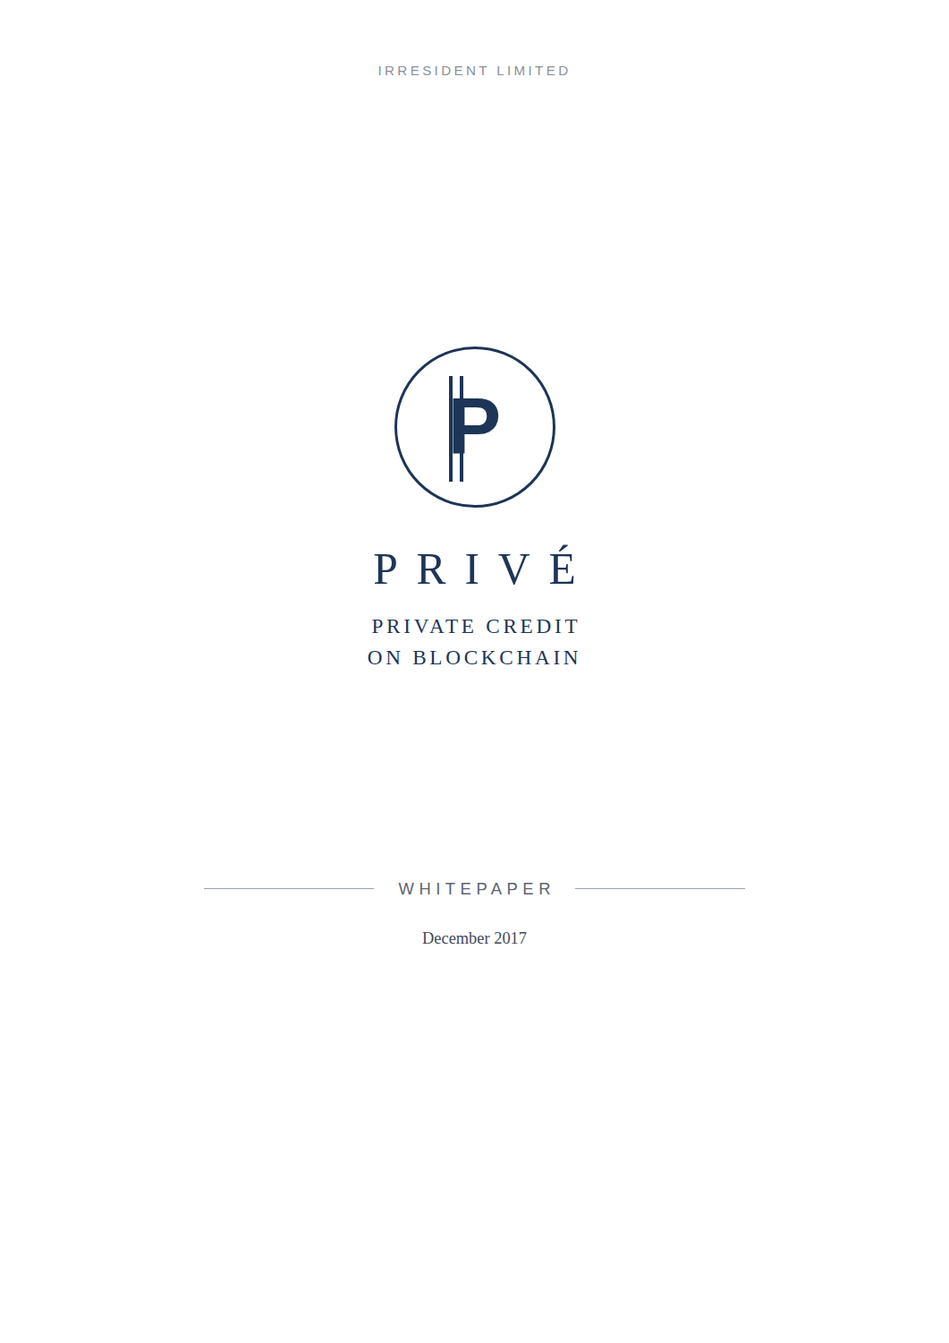Irresident Limited
P
PRIVÉ
Private Credit
on Blockchain
Whitepaper
December 2017